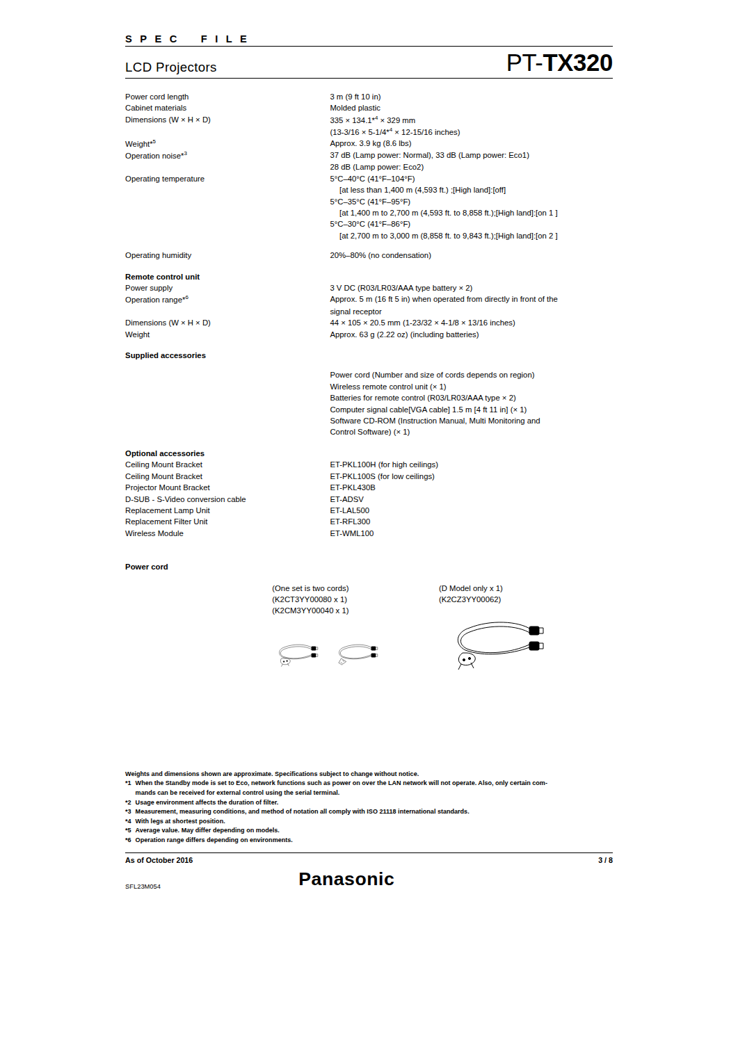S P E C F I L E
LCD Projectors
PT-TX320
| Power cord length | 3 m (9 ft 10 in) |
| Cabinet materials | Molded plastic |
| Dimensions (W × H × D) | 335 × 134.1* 4 × 329 mm |
| | (13-3/16 × 5-1/4* 4 × 12-15/16 inches) |
| Weight* 5 | Approx. 3.9 kg (8.6 lbs) |
| Operation noise* 3 | 37 dB (Lamp power: Normal), 33 dB (Lamp power: Eco1) |
| | 28 dB (Lamp power: Eco2) |
| Operating temperature | 5°C–40°C (41°F–104°F) |
| | [at less than 1,400 m (4,593 ft.) ;[High land]:[off] |
| | 5°C–35°C (41°F–95°F) |
| | [at 1,400 m to 2,700 m (4,593 ft. to 8,858 ft.);[High land]:[on 1 ] |
| | 5°C–30°C (41°F–86°F) |
| | [at 2,700 m to 3,000 m (8,858 ft. to 9,843 ft.);[High land]:[on 2 ] |
| Operating humidity | 20%–80% (no condensation) |
| Remote control unit | |
| Power supply | 3 V DC (R03/LR03/AAA type battery × 2) |
| Operation range* 6 | Approx. 5 m (16 ft 5 in) when operated from directly in front of the |
| | signal receptor |
| Dimensions (W × H × D) | 44 × 105 × 20.5 mm (1-23/32 × 4-1/8 × 13/16 inches) |
| Weight | Approx. 63 g (2.22 oz) (including batteries) |
| Supplied accessories | |
| | Power cord (Number and size of cords depends on region) |
| | Wireless remote control unit (× 1) |
| | Batteries for remote control (R03/LR03/AAA type × 2) |
| | Computer signal cable[VGA cable] 1.5 m [4 ft 11 in] (× 1) |
| | Software CD-ROM (Instruction Manual, Multi Monitoring and |
| | Control Software) (× 1) |
| Optional accessories | |
| Ceiling Mount Bracket | ET-PKL100H (for high ceilings) |
| Ceiling Mount Bracket | ET-PKL100S (for low ceilings) |
| Projector Mount Bracket | ET-PKL430B |
| D-SUB - S-Video conversion cable | ET-ADSV |
| Replacement Lamp Unit | ET-LAL500 |
| Replacement Filter Unit | ET-RFL300 |
| Wireless Module | ET-WML100 |
Power cord
(One set is two cords)
(K2CT3YY00080 x 1)
(K2CM3YY00040 x 1)
(D Model only x 1)
(K2CZ3YY00062)
Weights and dimensions shown are approximate. Specifications subject to change without notice.
*1
When the Standby mode is set to Eco, network functions such as power on over the LAN network will not operate. Also, only certain com- mands can be received for external control using the serial terminal.
*2
Usage environment affects the duration of filter.
*3
Measurement, measuring conditions, and method of notation all comply with ISO 21118 international standards.
*4
With legs at shortest position.
*5
Average value. May differ depending on models.
*6
Operation range differs depending on environments.
As of October 2016
3 / 8
SFL23M054
Panasonic